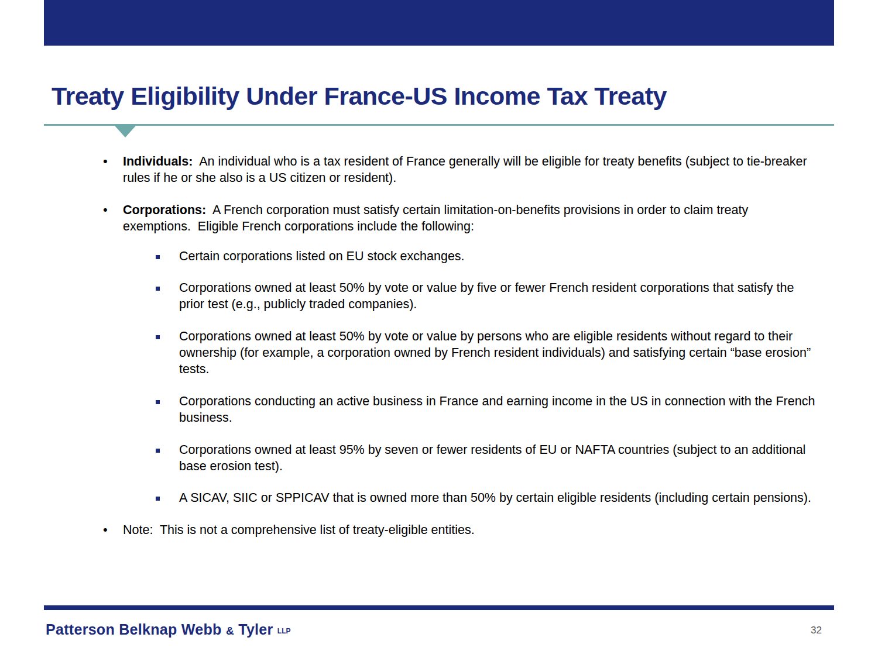Treaty Eligibility Under France-US Income Tax Treaty
Individuals: An individual who is a tax resident of France generally will be eligible for treaty benefits (subject to tie-breaker rules if he or she also is a US citizen or resident).
Corporations: A French corporation must satisfy certain limitation-on-benefits provisions in order to claim treaty exemptions. Eligible French corporations include the following:
Certain corporations listed on EU stock exchanges.
Corporations owned at least 50% by vote or value by five or fewer French resident corporations that satisfy the prior test (e.g., publicly traded companies).
Corporations owned at least 50% by vote or value by persons who are eligible residents without regard to their ownership (for example, a corporation owned by French resident individuals) and satisfying certain “base erosion” tests.
Corporations conducting an active business in France and earning income in the US in connection with the French business.
Corporations owned at least 95% by seven or fewer residents of EU or NAFTA countries (subject to an additional base erosion test).
A SICAV, SIIC or SPPICAV that is owned more than 50% by certain eligible residents (including certain pensions).
Note: This is not a comprehensive list of treaty-eligible entities.
Patterson Belknap Webb & Tyler LLP
32